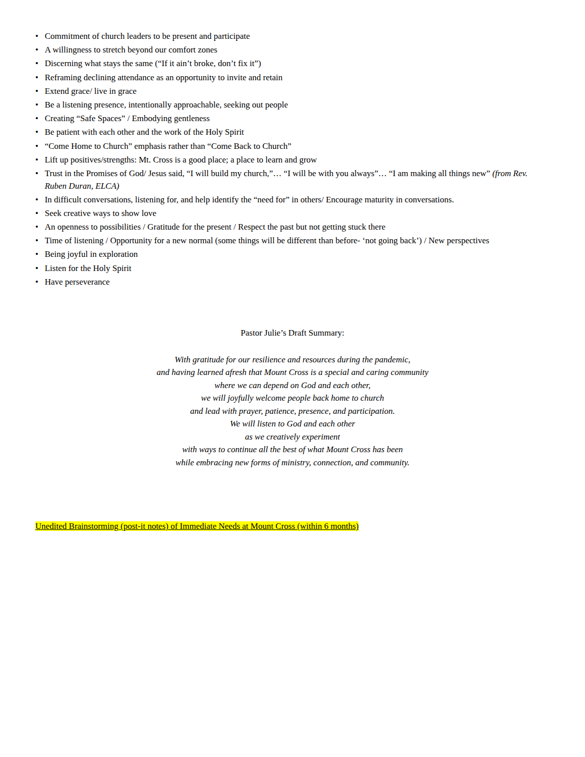Commitment of church leaders to be present and participate
A willingness to stretch beyond our comfort zones
Discerning what stays the same (“If it ain’t broke, don’t fix it”)
Reframing declining attendance as an opportunity to invite and retain
Extend grace/ live in grace
Be a listening presence, intentionally approachable, seeking out people
Creating “Safe Spaces” / Embodying gentleness
Be patient with each other and the work of the Holy Spirit
“Come Home to Church” emphasis rather than “Come Back to Church”
Lift up positives/strengths: Mt. Cross is a good place; a place to learn and grow
Trust in the Promises of God/ Jesus said, “I will build my church,”… “I will be with you always”… “I am making all things new” (from Rev. Ruben Duran, ELCA)
In difficult conversations, listening for, and help identify the “need for” in others/ Encourage maturity in conversations.
Seek creative ways to show love
An openness to possibilities / Gratitude for the present / Respect the past but not getting stuck there
Time of listening / Opportunity for a new normal (some things will be different than before- ‘not going back’) / New perspectives
Being joyful in exploration
Listen for the Holy Spirit
Have perseverance
Pastor Julie’s Draft Summary:
With gratitude for our resilience and resources during the pandemic,
and having learned afresh that Mount Cross is a special and caring community
where we can depend on God and each other,
we will joyfully welcome people back home to church
and lead with prayer, patience, presence, and participation.
We will listen to God and each other
as we creatively experiment
with ways to continue all the best of what Mount Cross has been
while embracing new forms of ministry, connection, and community.
Unedited Brainstorming (post-it notes) of Immediate Needs at Mount Cross (within 6 months)